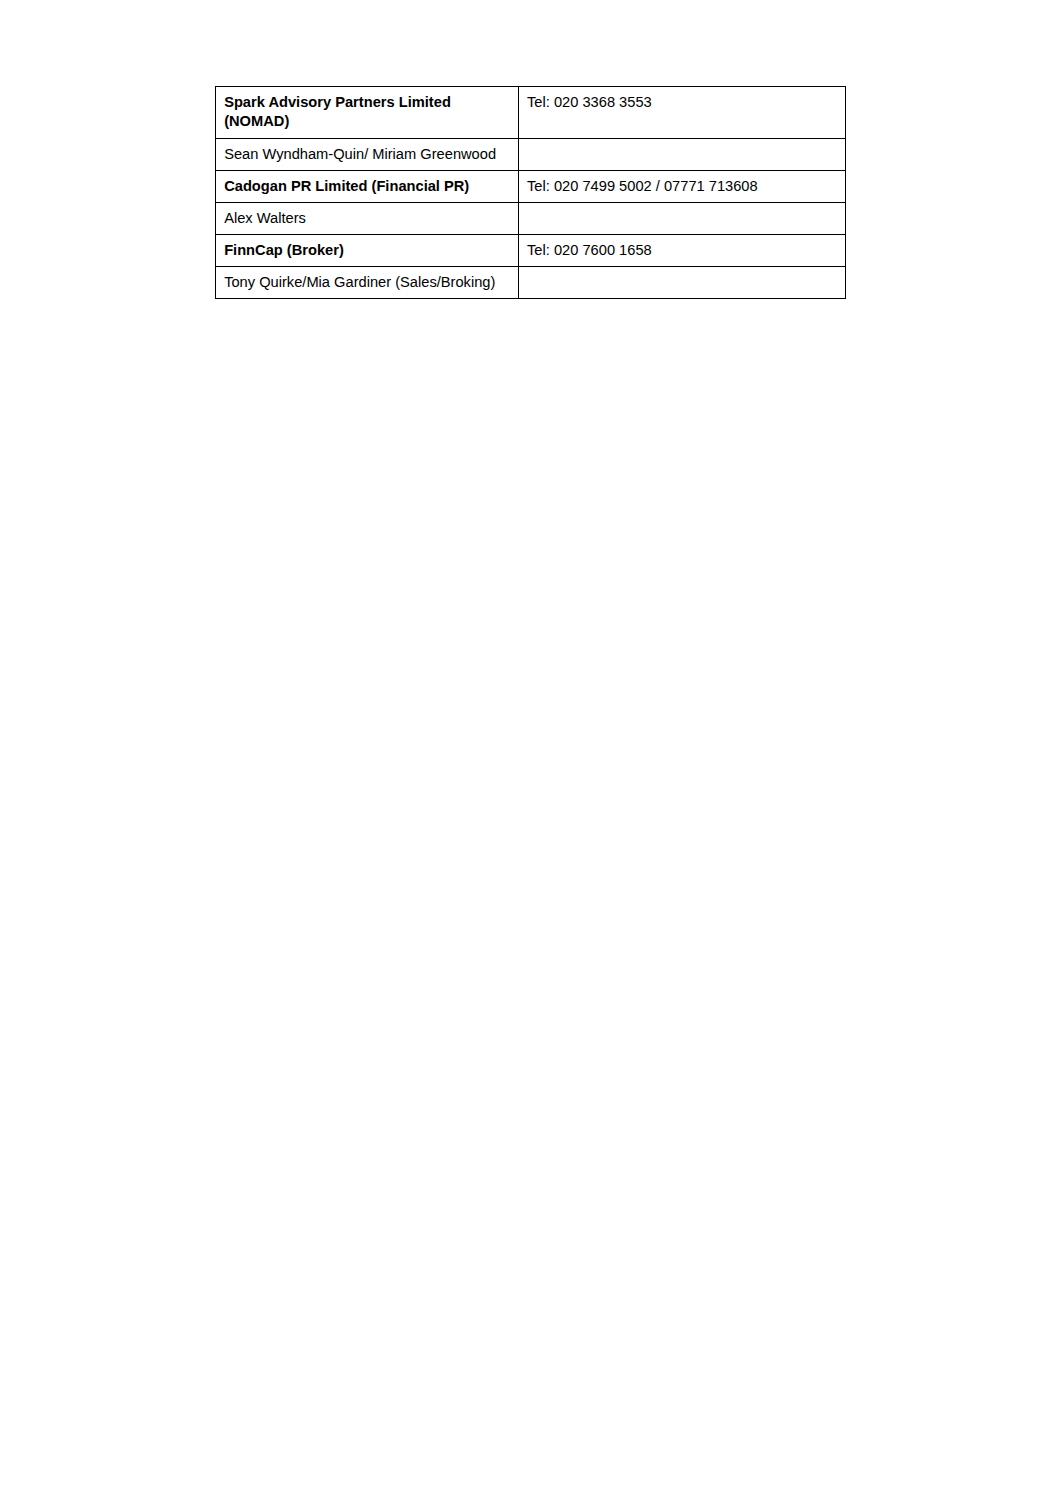| Spark Advisory Partners Limited (NOMAD) | Tel: 020 3368 3553 |
| Sean Wyndham-Quin/ Miriam Greenwood | |
| Cadogan PR Limited (Financial PR) | Tel: 020 7499 5002 / 07771 713608 |
| Alex Walters | |
| FinnCap (Broker) | Tel: 020 7600 1658 |
| Tony Quirke/Mia Gardiner (Sales/Broking) | |